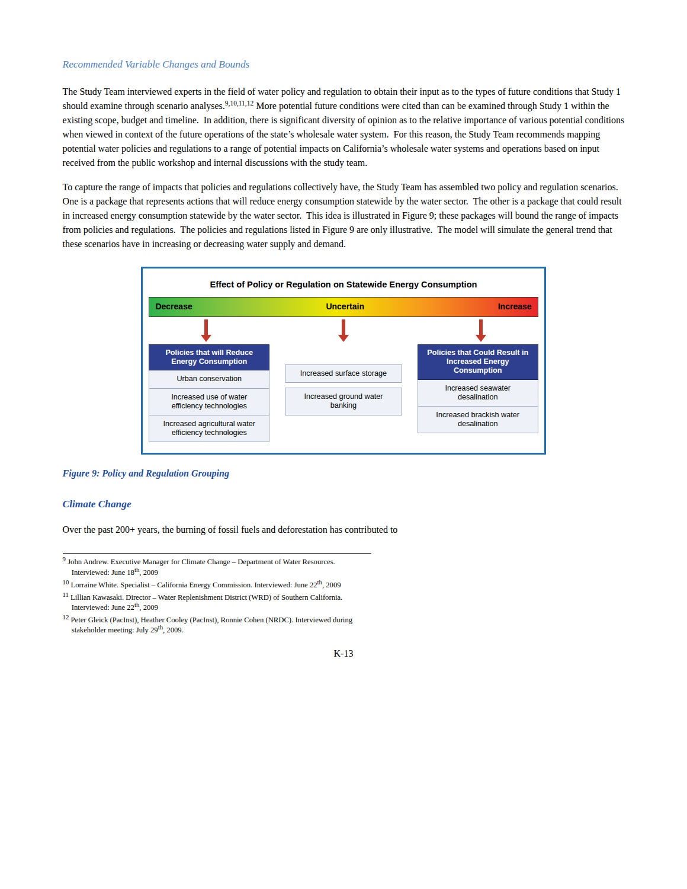Recommended Variable Changes and Bounds
The Study Team interviewed experts in the field of water policy and regulation to obtain their input as to the types of future conditions that Study 1 should examine through scenario analyses.9,10,11,12 More potential future conditions were cited than can be examined through Study 1 within the existing scope, budget and timeline. In addition, there is significant diversity of opinion as to the relative importance of various potential conditions when viewed in context of the future operations of the state’s wholesale water system. For this reason, the Study Team recommends mapping potential water policies and regulations to a range of potential impacts on California’s wholesale water systems and operations based on input received from the public workshop and internal discussions with the study team.
To capture the range of impacts that policies and regulations collectively have, the Study Team has assembled two policy and regulation scenarios. One is a package that represents actions that will reduce energy consumption statewide by the water sector. The other is a package that could result in increased energy consumption statewide by the water sector. This idea is illustrated in Figure 9; these packages will bound the range of impacts from policies and regulations. The policies and regulations listed in Figure 9 are only illustrative. The model will simulate the general trend that these scenarios have in increasing or decreasing water supply and demand.
Effect of Policy or Regulation on Statewide Energy Consumption
Decrease Uncertain Increase
Policies that will Reduce
Energy Consumption
Urban conservation
Increased use of water
efficiency technologies
Increased agricultural water
efficiency technologies
Increased surface storage
Increased ground water
banking
Policies that Could Result in
Increased Energy
Consumption
Increased seawater
desalination
Increased brackish water
desalination
Figure 9: Policy and Regulation Grouping
Climate Change
Over the past 200+ years, the burning of fossil fuels and deforestation has contributed to
9 John Andrew. Executive Manager for Climate Change – Department of Water Resources. Interviewed: June 18th, 2009
10 Lorraine White. Specialist – California Energy Commission. Interviewed: June 22th, 2009
11 Lillian Kawasaki. Director – Water Replenishment District (WRD) of Southern California. Interviewed: June 22th, 2009
12 Peter Gleick (PacInst), Heather Cooley (PacInst), Ronnie Cohen (NRDC). Interviewed during stakeholder meeting: July 29th, 2009.
K-13